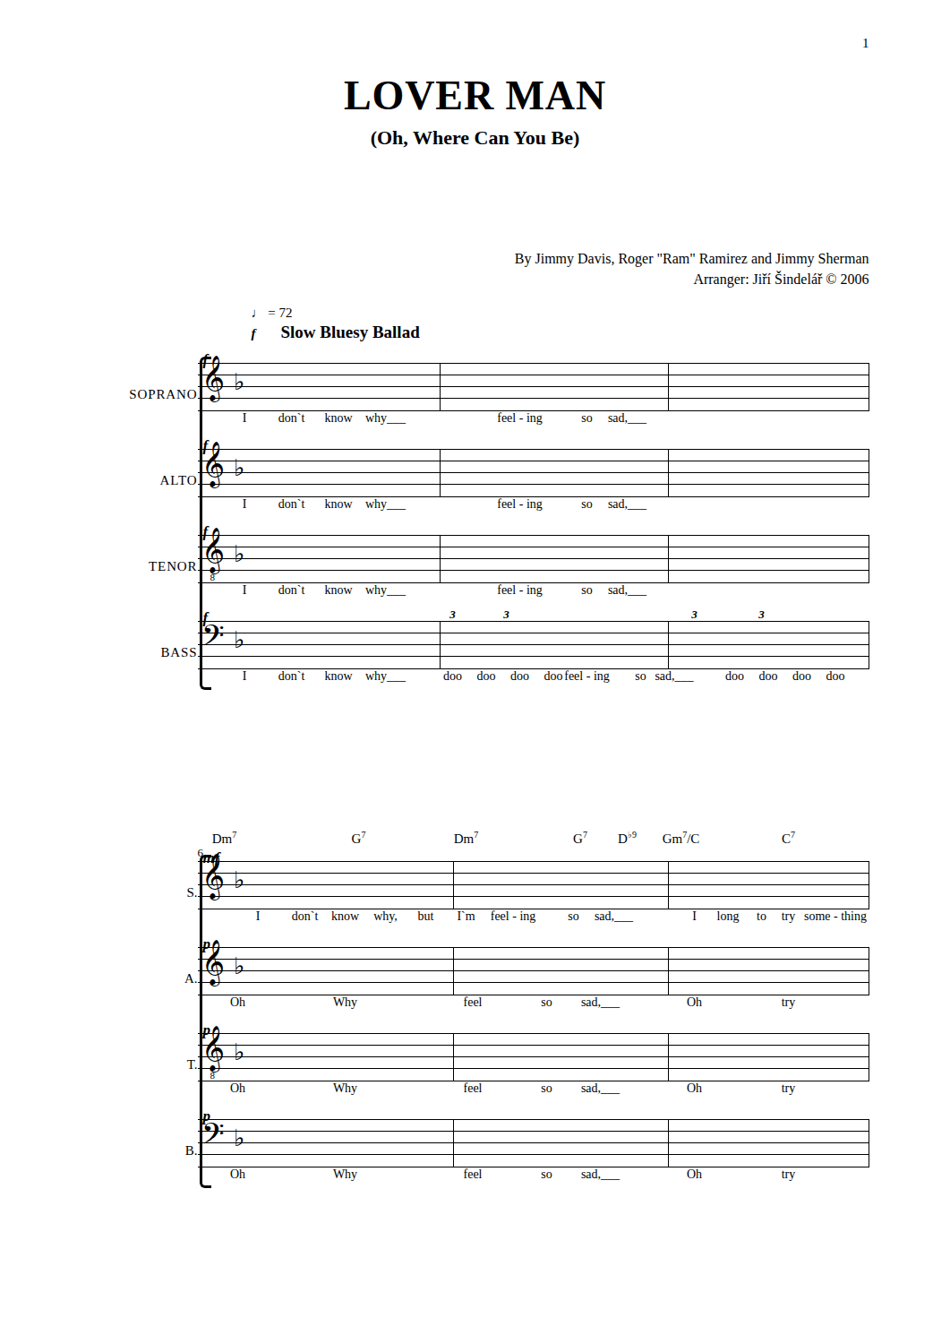1
LOVER MAN
(Oh, Where Can You Be)
By Jimmy Davis, Roger "Ram" Ramirez and Jimmy Sherman
Arranger: Jiří Šindelář © 2006
♩ = 72
fSlow Bluesy Ballad
| SOPRANO | 𝄞 ♭ f I don`t know why___ feel - ing so sad,___ |
| ALTO | 𝄞 ♭ f I don`t know why___ feel - ing so sad,___ |
| TENOR | 𝄞 8 ♭ f I don`t know why___ feel - ing so sad,___ |
| BASS | 𝄢 ♭ f 3 3 3 3 I don`t know why___ doo doo doo doo feel - ing so sad,___ doo doo doo doo |
| | Dm 7 G 7 Dm 7 G 7 D ♭9 Gm 7 /C C 7 |
| S. | 6 𝄞 ♭ mf I don`t know why, but I`m feel - ing so sad,___ I long to try some - thing |
| A. | 𝄞 ♭ p Oh Why feel so sad,___ Oh try |
| T. | 𝄞 8 ♭ p Oh Why feel so sad,___ Oh try |
| B. | 𝄢 ♭ p Oh Why feel so sad,___ Oh try |